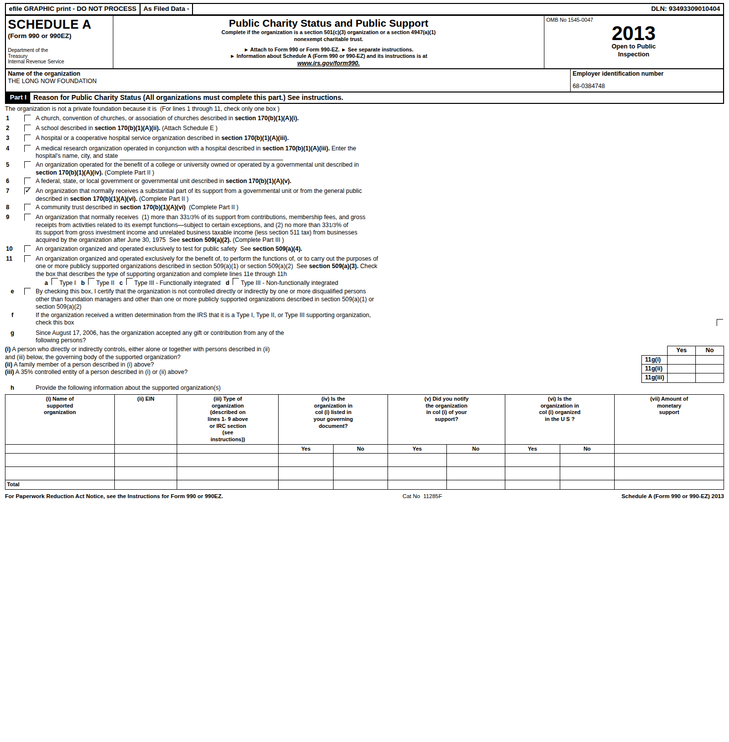efile GRAPHIC print - DO NOT PROCESS
As Filed Data -
DLN: 93493309010404
| SCHEDULE A (Form 990 or 990EZ) Department of the Treasury Internal Revenue Service | Public Charity Status and Public Support Complete if the organization is a section 501(c)(3) organization or a section 4947(a)(1) nonexempt charitable trust. ► Attach to Form 990 or Form 990-EZ. ► See separate instructions. ► Information about Schedule A (Form 990 or 990-EZ) and its instructions is at www.irs.gov/form990. | OMB No 1545-0047 2013 Open to Public Inspection |
Name of the organization
THE LONG NOW FOUNDATION
Employer identification number
68-0384748
Part I
Reason for Public Charity Status (All organizations must complete this part.) See instructions.
The organization is not a private foundation because it is (For lines 1 through 11, check only one box )
| 1 | | A church, convention of churches, or association of churches described in section 170(b)(1)(A)(i). |
| 2 | | A school described in section 170(b)(1)(A)(ii). (Attach Schedule E ) |
| 3 | | A hospital or a cooperative hospital service organization described in section 170(b)(1)(A)(iii). |
| 4 | | A medical research organization operated in conjunction with a hospital described in section 170(b)(1)(A)(iii). Enter the hospital's name, city, and state |
| 5 | | An organization operated for the benefit of a college or university owned or operated by a governmental unit described in section 170(b)(1)(A)(iv). (Complete Part II ) |
| 6 | | A federal, state, or local government or governmental unit described in section 170(b)(1)(A)(v). |
| 7 | | An organization that normally receives a substantial part of its support from a governmental unit or from the general public described in section 170(b)(1)(A)(vi). (Complete Part II ) |
| 8 | | A community trust described in section 170(b)(1)(A)(vi) (Complete Part II ) |
| 9 | | An organization that normally receives (1) more than 33 1/3 % of its support from contributions, membership fees, and gross receipts from activities related to its exempt functions—subject to certain exceptions, and (2) no more than 33 1/3 % of its support from gross investment income and unrelated business taxable income (less section 511 tax) from businesses acquired by the organization after June 30, 1975 See section 509(a)(2). (Complete Part III ) |
| 10 | | An organization organized and operated exclusively to test for public safety See section 509(a)(4). |
| 11 | | An organization organized and operated exclusively for the benefit of, to perform the functions of, or to carry out the purposes of one or more publicly supported organizations described in section 509(a)(1) or section 509(a)(2) See section 509(a)(3). Check the box that describes the type of supporting organization and complete lines 11e through 11h a Type I b Type II c Type III - Functionally integrated d Type III - Non-functionally integrated |
| e | | By checking this box, I certify that the organization is not controlled directly or indirectly by one or more disqualified persons other than foundation managers and other than one or more publicly supported organizations described in section 509(a)(1) or section 509(a)(2) |
| f | | If the organization received a written determination from the IRS that it is a Type I, Type II, or Type III supporting organization, check this box |
| g | | Since August 17, 2006, has the organization accepted any gift or contribution from any of the following persons? |
(i) A person who directly or indirectly controls, either alone or together with persons described in (ii)
and (iii) below, the governing body of the supported organization?
(ii) A family member of a person described in (i) above?
(iii) A 35% controlled entity of a person described in (i) or (ii) above?
| | Yes | No |
| 11g(i) | | |
| 11g(ii) | | |
| 11g(iii) | | |
| h | | Provide the following information about the supported organization(s) |
| (i) Name of supported organization | (ii) EIN | (iii) Type of organization (described on lines 1- 9 above or IRC section (see instructions)) | (iv) Is the organization in col (i) listed in your governing document? | (v) Did you notify the organization in col (i) of your support? | (vi) Is the organization in col (i) organized in the U S ? | (vii) Amount of monetary support |
| --- | --- | --- | --- | --- | --- | --- |
| | | | / Yes / No / | / Yes / No / | / Yes / No / | |
| Total | | | | | | |
For Paperwork Reduction Act Notice, see the Instructions for Form 990 or 990EZ.
Cat No 11285F
Schedule A (Form 990 or 990-EZ) 2013